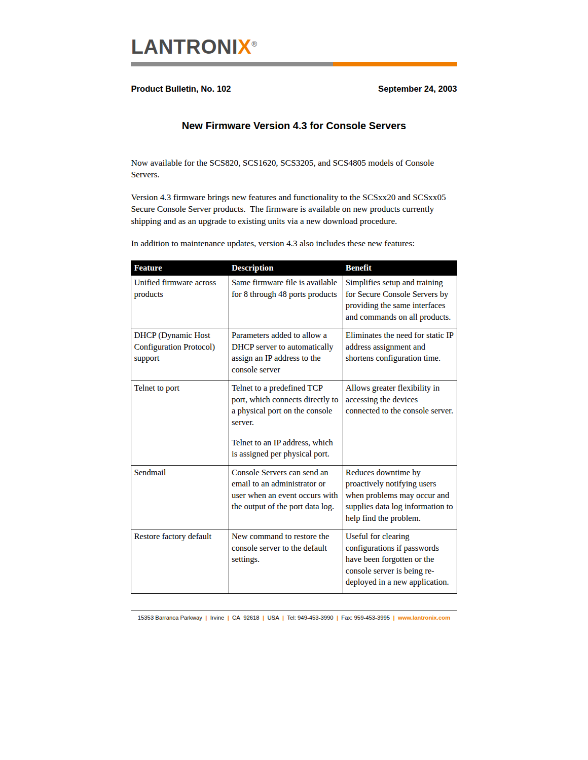LANTRONIX®
Product Bulletin, No. 102 September 24, 2003
New Firmware Version 4.3 for Console Servers
Now available for the SCS820, SCS1620, SCS3205, and SCS4805 models of Console Servers.
Version 4.3 firmware brings new features and functionality to the SCSxx20 and SCSxx05 Secure Console Server products. The firmware is available on new products currently shipping and as an upgrade to existing units via a new download procedure.
In addition to maintenance updates, version 4.3 also includes these new features:
| Feature | Description | Benefit |
| --- | --- | --- |
| Unified firmware across products | Same firmware file is available for 8 through 48 ports products | Simplifies setup and training for Secure Console Servers by providing the same interfaces and commands on all products. |
| DHCP (Dynamic Host Configuration Protocol) support | Parameters added to allow a DHCP server to automatically assign an IP address to the console server | Eliminates the need for static IP address assignment and shortens configuration time. |
| Telnet to port | Telnet to a predefined TCP port, which connects directly to a physical port on the console server. Telnet to an IP address, which is assigned per physical port. | Allows greater flexibility in accessing the devices connected to the console server. |
| Sendmail | Console Servers can send an email to an administrator or user when an event occurs with the output of the port data log. | Reduces downtime by proactively notifying users when problems may occur and supplies data log information to help find the problem. |
| Restore factory default | New command to restore the console server to the default settings. | Useful for clearing configurations if passwords have been forgotten or the console server is being re-deployed in a new application. |
15353 Barranca Parkway | Irvine | CA 92618 | USA | Tel: 949-453-3990 | Fax: 959-453-3995 | www.lantronix.com